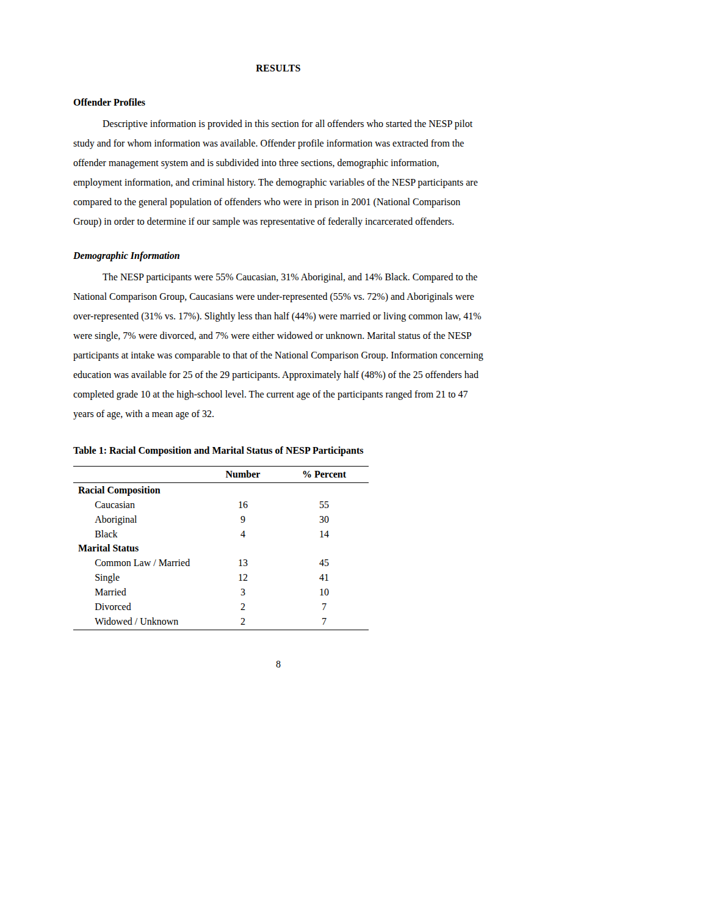RESULTS
Offender Profiles
Descriptive information is provided in this section for all offenders who started the NESP pilot study and for whom information was available. Offender profile information was extracted from the offender management system and is subdivided into three sections, demographic information, employment information, and criminal history. The demographic variables of the NESP participants are compared to the general population of offenders who were in prison in 2001 (National Comparison Group) in order to determine if our sample was representative of federally incarcerated offenders.
Demographic Information
The NESP participants were 55% Caucasian, 31% Aboriginal, and 14% Black. Compared to the National Comparison Group, Caucasians were under-represented (55% vs. 72%) and Aboriginals were over-represented (31% vs. 17%). Slightly less than half (44%) were married or living common law, 41% were single, 7% were divorced, and 7% were either widowed or unknown. Marital status of the NESP participants at intake was comparable to that of the National Comparison Group. Information concerning education was available for 25 of the 29 participants. Approximately half (48%) of the 25 offenders had completed grade 10 at the high-school level. The current age of the participants ranged from 21 to 47 years of age, with a mean age of 32.
Table 1: Racial Composition and Marital Status of NESP Participants
| | Number | % Percent |
| --- | --- | --- |
| Racial Composition | | |
| Caucasian | 16 | 55 |
| Aboriginal | 9 | 30 |
| Black | 4 | 14 |
| Marital Status | | |
| Common Law / Married | 13 | 45 |
| Single | 12 | 41 |
| Married | 3 | 10 |
| Divorced | 2 | 7 |
| Widowed / Unknown | 2 | 7 |
8